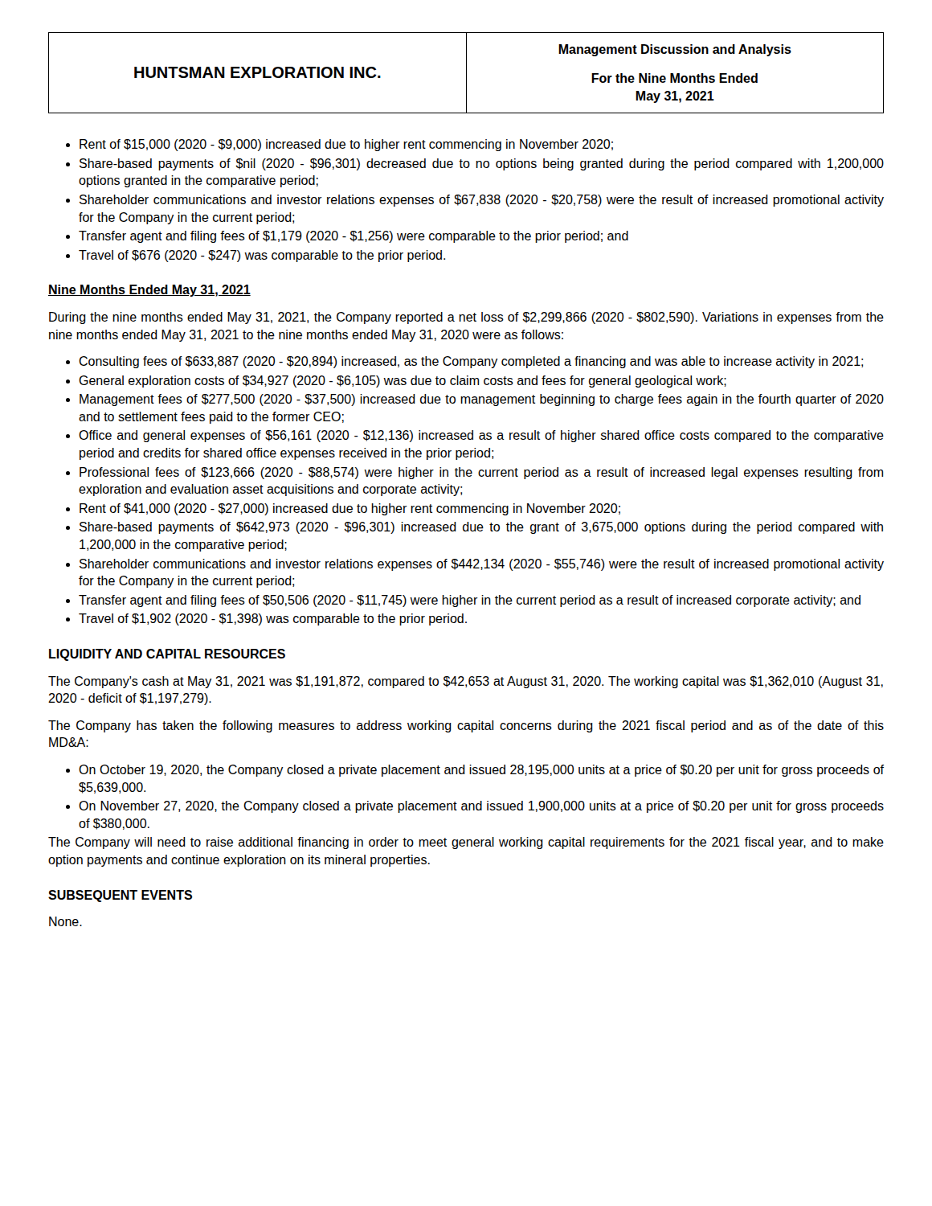| HUNTSMAN EXPLORATION INC. | Management Discussion and Analysis For the Nine Months Ended May 31, 2021 |
Rent of $15,000 (2020 - $9,000) increased due to higher rent commencing in November 2020;
Share-based payments of $nil (2020 - $96,301) decreased due to no options being granted during the period compared with 1,200,000 options granted in the comparative period;
Shareholder communications and investor relations expenses of $67,838 (2020 - $20,758) were the result of increased promotional activity for the Company in the current period;
Transfer agent and filing fees of $1,179 (2020 - $1,256) were comparable to the prior period; and
Travel of $676 (2020 - $247) was comparable to the prior period.
Nine Months Ended May 31, 2021
During the nine months ended May 31, 2021, the Company reported a net loss of $2,299,866 (2020 - $802,590). Variations in expenses from the nine months ended May 31, 2021 to the nine months ended May 31, 2020 were as follows:
Consulting fees of $633,887 (2020 - $20,894) increased, as the Company completed a financing and was able to increase activity in 2021;
General exploration costs of $34,927 (2020 - $6,105) was due to claim costs and fees for general geological work;
Management fees of $277,500 (2020 - $37,500) increased due to management beginning to charge fees again in the fourth quarter of 2020 and to settlement fees paid to the former CEO;
Office and general expenses of $56,161 (2020 - $12,136) increased as a result of higher shared office costs compared to the comparative period and credits for shared office expenses received in the prior period;
Professional fees of $123,666 (2020 - $88,574) were higher in the current period as a result of increased legal expenses resulting from exploration and evaluation asset acquisitions and corporate activity;
Rent of $41,000 (2020 - $27,000) increased due to higher rent commencing in November 2020;
Share-based payments of $642,973 (2020 - $96,301) increased due to the grant of 3,675,000 options during the period compared with 1,200,000 in the comparative period;
Shareholder communications and investor relations expenses of $442,134 (2020 - $55,746) were the result of increased promotional activity for the Company in the current period;
Transfer agent and filing fees of $50,506 (2020 - $11,745) were higher in the current period as a result of increased corporate activity; and
Travel of $1,902 (2020 - $1,398) was comparable to the prior period.
LIQUIDITY AND CAPITAL RESOURCES
The Company's cash at May 31, 2021 was $1,191,872, compared to $42,653 at August 31, 2020. The working capital was $1,362,010 (August 31, 2020 - deficit of $1,197,279).
The Company has taken the following measures to address working capital concerns during the 2021 fiscal period and as of the date of this MD&A:
On October 19, 2020, the Company closed a private placement and issued 28,195,000 units at a price of $0.20 per unit for gross proceeds of $5,639,000.
On November 27, 2020, the Company closed a private placement and issued 1,900,000 units at a price of $0.20 per unit for gross proceeds of $380,000.
The Company will need to raise additional financing in order to meet general working capital requirements for the 2021 fiscal year, and to make option payments and continue exploration on its mineral properties.
SUBSEQUENT EVENTS
None.